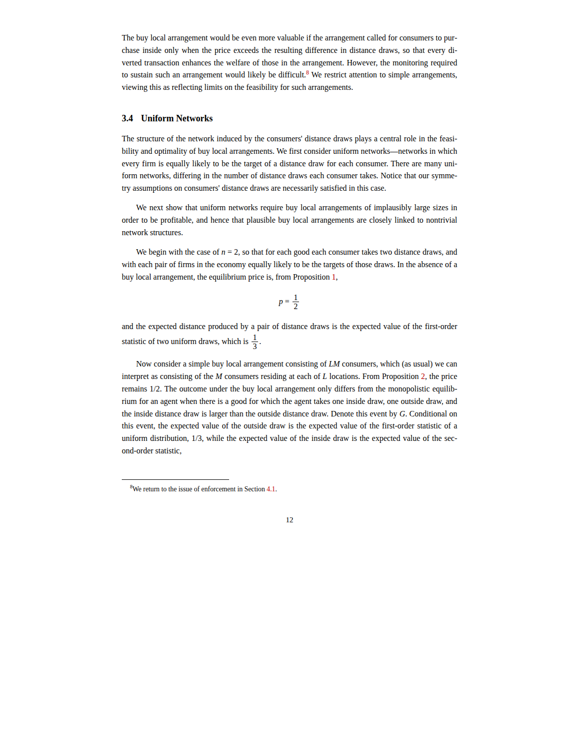The buy local arrangement would be even more valuable if the arrangement called for consumers to purchase inside only when the price exceeds the resulting difference in distance draws, so that every diverted transaction enhances the welfare of those in the arrangement. However, the monitoring required to sustain such an arrangement would likely be difficult.8 We restrict attention to simple arrangements, viewing this as reflecting limits on the feasibility for such arrangements.
3.4 Uniform Networks
The structure of the network induced by the consumers' distance draws plays a central role in the feasibility and optimality of buy local arrangements. We first consider uniform networks—networks in which every firm is equally likely to be the target of a distance draw for each consumer. There are many uniform networks, differing in the number of distance draws each consumer takes. Notice that our symmetry assumptions on consumers' distance draws are necessarily satisfied in this case.
We next show that uniform networks require buy local arrangements of implausibly large sizes in order to be profitable, and hence that plausible buy local arrangements are closely linked to nontrivial network structures.
We begin with the case of n = 2, so that for each good each consumer takes two distance draws, and with each pair of firms in the economy equally likely to be the targets of those draws. In the absence of a buy local arrangement, the equilibrium price is, from Proposition 1,
p = 12
and the expected distance produced by a pair of distance draws is the expected value of the first-order statistic of two uniform draws, which is 13.
Now consider a simple buy local arrangement consisting of LM consumers, which (as usual) we can interpret as consisting of the M consumers residing at each of L locations. From Proposition 2, the price remains 1/2. The outcome under the buy local arrangement only differs from the monopolistic equilibrium for an agent when there is a good for which the agent takes one inside draw, one outside draw, and the inside distance draw is larger than the outside distance draw. Denote this event by G. Conditional on this event, the expected value of the outside draw is the expected value of the first-order statistic of a uniform distribution, 1/3, while the expected value of the inside draw is the expected value of the second-order statistic,
8We return to the issue of enforcement in Section 4.1.
12